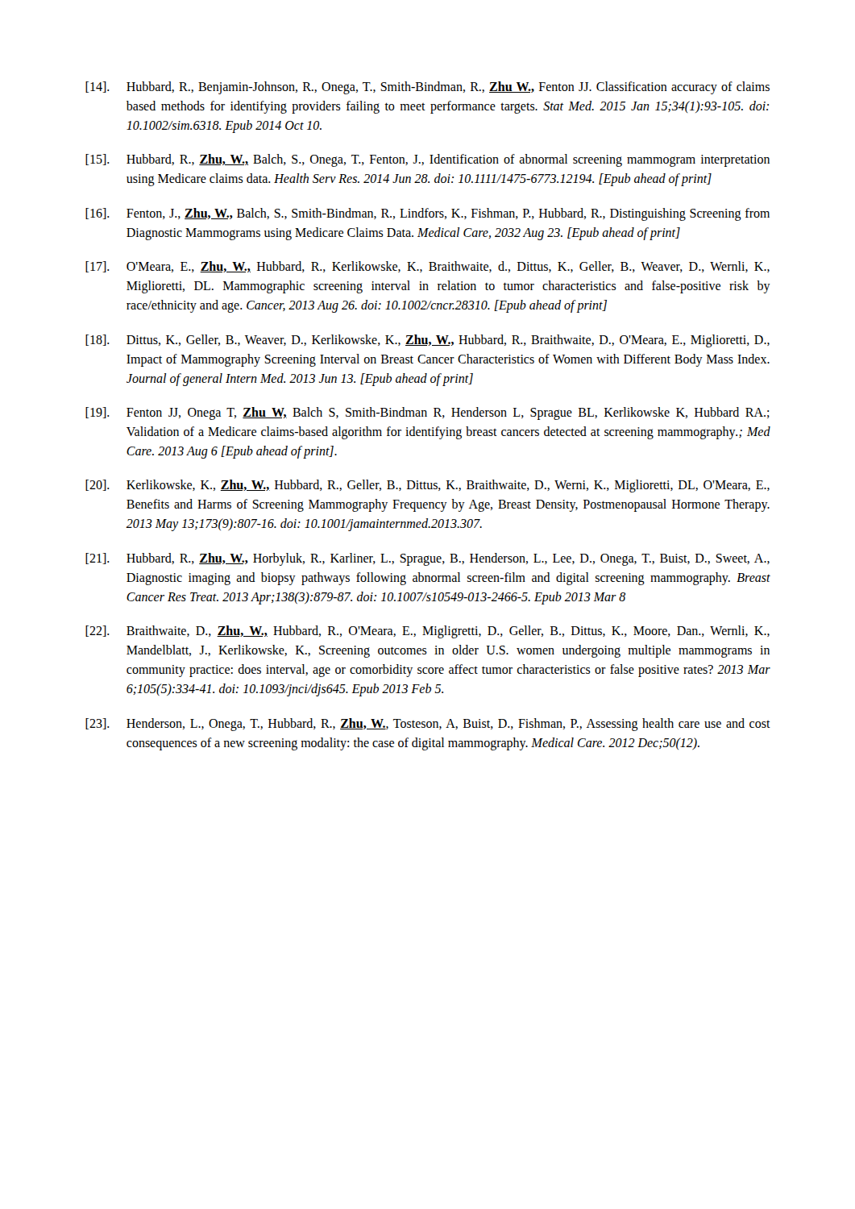[14]. Hubbard, R., Benjamin-Johnson, R., Onega, T., Smith-Bindman, R., Zhu W., Fenton JJ. Classification accuracy of claims based methods for identifying providers failing to meet performance targets. Stat Med. 2015 Jan 15;34(1):93-105. doi: 10.1002/sim.6318. Epub 2014 Oct 10.
[15]. Hubbard, R., Zhu, W., Balch, S., Onega, T., Fenton, J., Identification of abnormal screening mammogram interpretation using Medicare claims data. Health Serv Res. 2014 Jun 28. doi: 10.1111/1475-6773.12194. [Epub ahead of print]
[16]. Fenton, J., Zhu, W., Balch, S., Smith-Bindman, R., Lindfors, K., Fishman, P., Hubbard, R., Distinguishing Screening from Diagnostic Mammograms using Medicare Claims Data. Medical Care, 2032 Aug 23. [Epub ahead of print]
[17]. O'Meara, E., Zhu, W., Hubbard, R., Kerlikowske, K., Braithwaite, d., Dittus, K., Geller, B., Weaver, D., Wernli, K., Miglioretti, DL. Mammographic screening interval in relation to tumor characteristics and false-positive risk by race/ethnicity and age. Cancer, 2013 Aug 26. doi: 10.1002/cncr.28310. [Epub ahead of print]
[18]. Dittus, K., Geller, B., Weaver, D., Kerlikowske, K., Zhu, W., Hubbard, R., Braithwaite, D., O'Meara, E., Miglioretti, D., Impact of Mammography Screening Interval on Breast Cancer Characteristics of Women with Different Body Mass Index. Journal of general Intern Med. 2013 Jun 13. [Epub ahead of print]
[19]. Fenton JJ, Onega T, Zhu W, Balch S, Smith-Bindman R, Henderson L, Sprague BL, Kerlikowske K, Hubbard RA.; Validation of a Medicare claims-based algorithm for identifying breast cancers detected at screening mammography.; Med Care. 2013 Aug 6 [Epub ahead of print].
[20]. Kerlikowske, K., Zhu, W., Hubbard, R., Geller, B., Dittus, K., Braithwaite, D., Werni, K., Miglioretti, DL, O'Meara, E., Benefits and Harms of Screening Mammography Frequency by Age, Breast Density, Postmenopausal Hormone Therapy. 2013 May 13;173(9):807-16. doi: 10.1001/jamainternmed.2013.307.
[21]. Hubbard, R., Zhu, W., Horbyluk, R., Karliner, L., Sprague, B., Henderson, L., Lee, D., Onega, T., Buist, D., Sweet, A., Diagnostic imaging and biopsy pathways following abnormal screen-film and digital screening mammography. Breast Cancer Res Treat. 2013 Apr;138(3):879-87. doi: 10.1007/s10549-013-2466-5. Epub 2013 Mar 8
[22]. Braithwaite, D., Zhu, W., Hubbard, R., O'Meara, E., Migligretti, D., Geller, B., Dittus, K., Moore, Dan., Wernli, K., Mandelblatt, J., Kerlikowske, K., Screening outcomes in older U.S. women undergoing multiple mammograms in community practice: does interval, age or comorbidity score affect tumor characteristics or false positive rates? 2013 Mar 6;105(5):334-41. doi: 10.1093/jnci/djs645. Epub 2013 Feb 5.
[23]. Henderson, L., Onega, T., Hubbard, R., Zhu, W., Tosteson, A, Buist, D., Fishman, P., Assessing health care use and cost consequences of a new screening modality: the case of digital mammography. Medical Care. 2012 Dec;50(12).